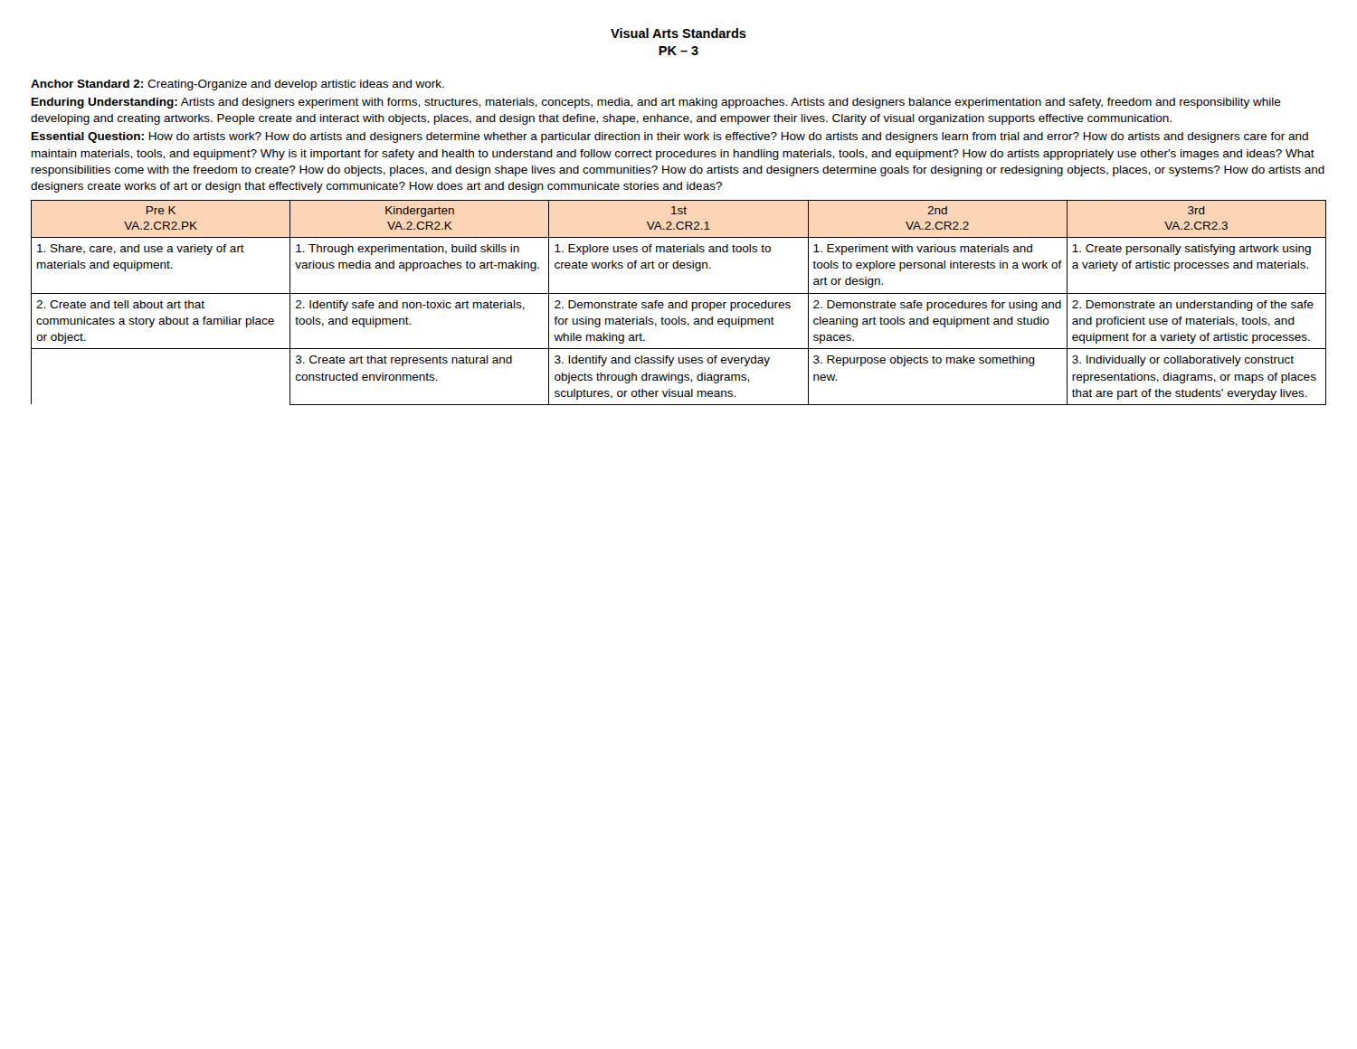Visual Arts Standards
PK – 3
Anchor Standard 2: Creating-Organize and develop artistic ideas and work.
Enduring Understanding: Artists and designers experiment with forms, structures, materials, concepts, media, and art making approaches. Artists and designers balance experimentation and safety, freedom and responsibility while developing and creating artworks. People create and interact with objects, places, and design that define, shape, enhance, and empower their lives. Clarity of visual organization supports effective communication.
Essential Question: How do artists work? How do artists and designers determine whether a particular direction in their work is effective? How do artists and designers learn from trial and error? How do artists and designers care for and maintain materials, tools, and equipment? Why is it important for safety and health to understand and follow correct procedures in handling materials, tools, and equipment? How do artists appropriately use other's images and ideas? What responsibilities come with the freedom to create? How do objects, places, and design shape lives and communities? How do artists and designers determine goals for designing or redesigning objects, places, or systems? How do artists and designers create works of art or design that effectively communicate? How does art and design communicate stories and ideas?
| Pre K VA.2.CR2.PK | Kindergarten VA.2.CR2.K | 1st VA.2.CR2.1 | 2nd VA.2.CR2.2 | 3rd VA.2.CR2.3 |
| --- | --- | --- | --- | --- |
| 1. Share, care, and use a variety of art materials and equipment. | 1. Through experimentation, build skills in various media and approaches to art-making. | 1. Explore uses of materials and tools to create works of art or design. | 1. Experiment with various materials and tools to explore personal interests in a work of art or design. | 1. Create personally satisfying artwork using a variety of artistic processes and materials. |
| 2. Create and tell about art that communicates a story about a familiar place or object. | 2. Identify safe and non-toxic art materials, tools, and equipment. | 2. Demonstrate safe and proper procedures for using materials, tools, and equipment while making art. | 2. Demonstrate safe procedures for using and cleaning art tools and equipment and studio spaces. | 2. Demonstrate an understanding of the safe and proficient use of materials, tools, and equipment for a variety of artistic processes. |
| | 3. Create art that represents natural and constructed environments. | 3. Identify and classify uses of everyday objects through drawings, diagrams, sculptures, or other visual means. | 3. Repurpose objects to make something new. | 3. Individually or collaboratively construct representations, diagrams, or maps of places that are part of the students' everyday lives. |